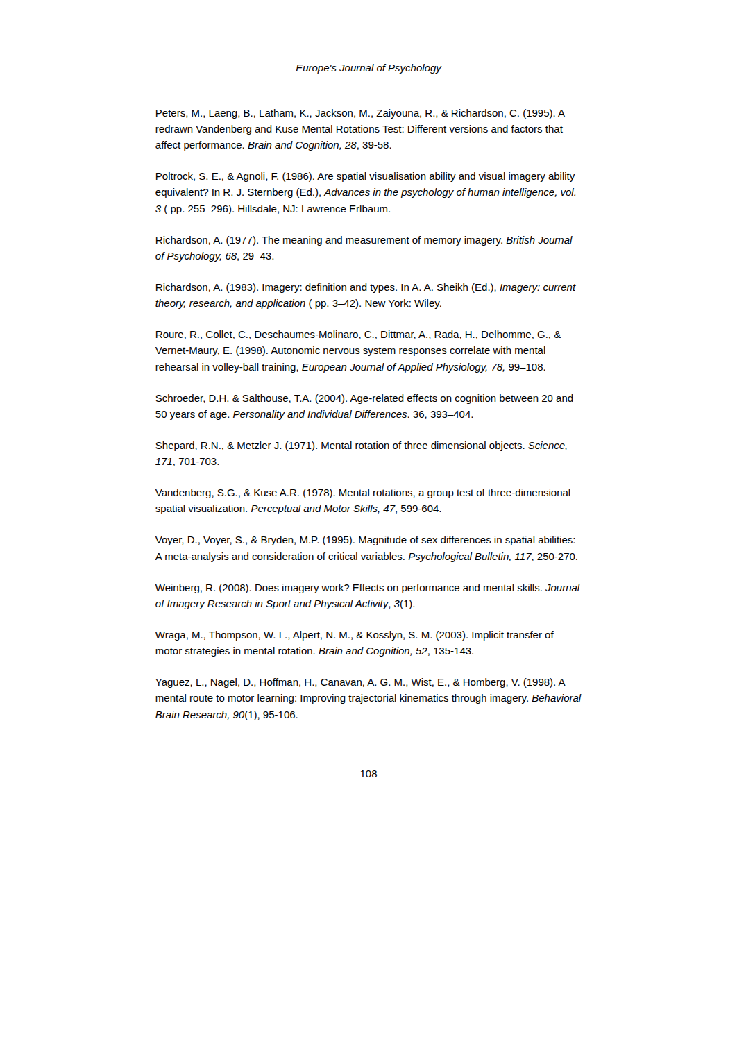Europe's Journal of Psychology
Peters, M., Laeng, B., Latham, K., Jackson, M., Zaiyouna, R., & Richardson, C. (1995). A redrawn Vandenberg and Kuse Mental Rotations Test: Different versions and factors that affect performance. Brain and Cognition, 28, 39-58.
Poltrock, S. E., & Agnoli, F. (1986). Are spatial visualisation ability and visual imagery ability equivalent? In R. J. Sternberg (Ed.), Advances in the psychology of human intelligence, vol. 3 ( pp. 255–296). Hillsdale, NJ: Lawrence Erlbaum.
Richardson, A. (1977). The meaning and measurement of memory imagery. British Journal of Psychology, 68, 29–43.
Richardson, A. (1983). Imagery: definition and types. In A. A. Sheikh (Ed.), Imagery: current theory, research, and application ( pp. 3–42). New York: Wiley.
Roure, R., Collet, C., Deschaumes-Molinaro, C., Dittmar, A., Rada, H., Delhomme, G., & Vernet-Maury, E. (1998). Autonomic nervous system responses correlate with mental rehearsal in volley-ball training, European Journal of Applied Physiology, 78, 99–108.
Schroeder, D.H. & Salthouse, T.A. (2004). Age-related effects on cognition between 20 and 50 years of age. Personality and Individual Differences. 36, 393–404.
Shepard, R.N., & Metzler J. (1971). Mental rotation of three dimensional objects. Science, 171, 701-703.
Vandenberg, S.G., & Kuse A.R. (1978). Mental rotations, a group test of three-dimensional spatial visualization. Perceptual and Motor Skills, 47, 599-604.
Voyer, D., Voyer, S., & Bryden, M.P. (1995). Magnitude of sex differences in spatial abilities: A meta-analysis and consideration of critical variables. Psychological Bulletin, 117, 250-270.
Weinberg, R. (2008). Does imagery work? Effects on performance and mental skills. Journal of Imagery Research in Sport and Physical Activity, 3(1).
Wraga, M., Thompson, W. L., Alpert, N. M., & Kosslyn, S. M. (2003). Implicit transfer of motor strategies in mental rotation. Brain and Cognition, 52, 135-143.
Yaguez, L., Nagel, D., Hoffman, H., Canavan, A. G. M., Wist, E., & Homberg, V. (1998). A mental route to motor learning: Improving trajectorial kinematics through imagery. Behavioral Brain Research, 90(1), 95-106.
108